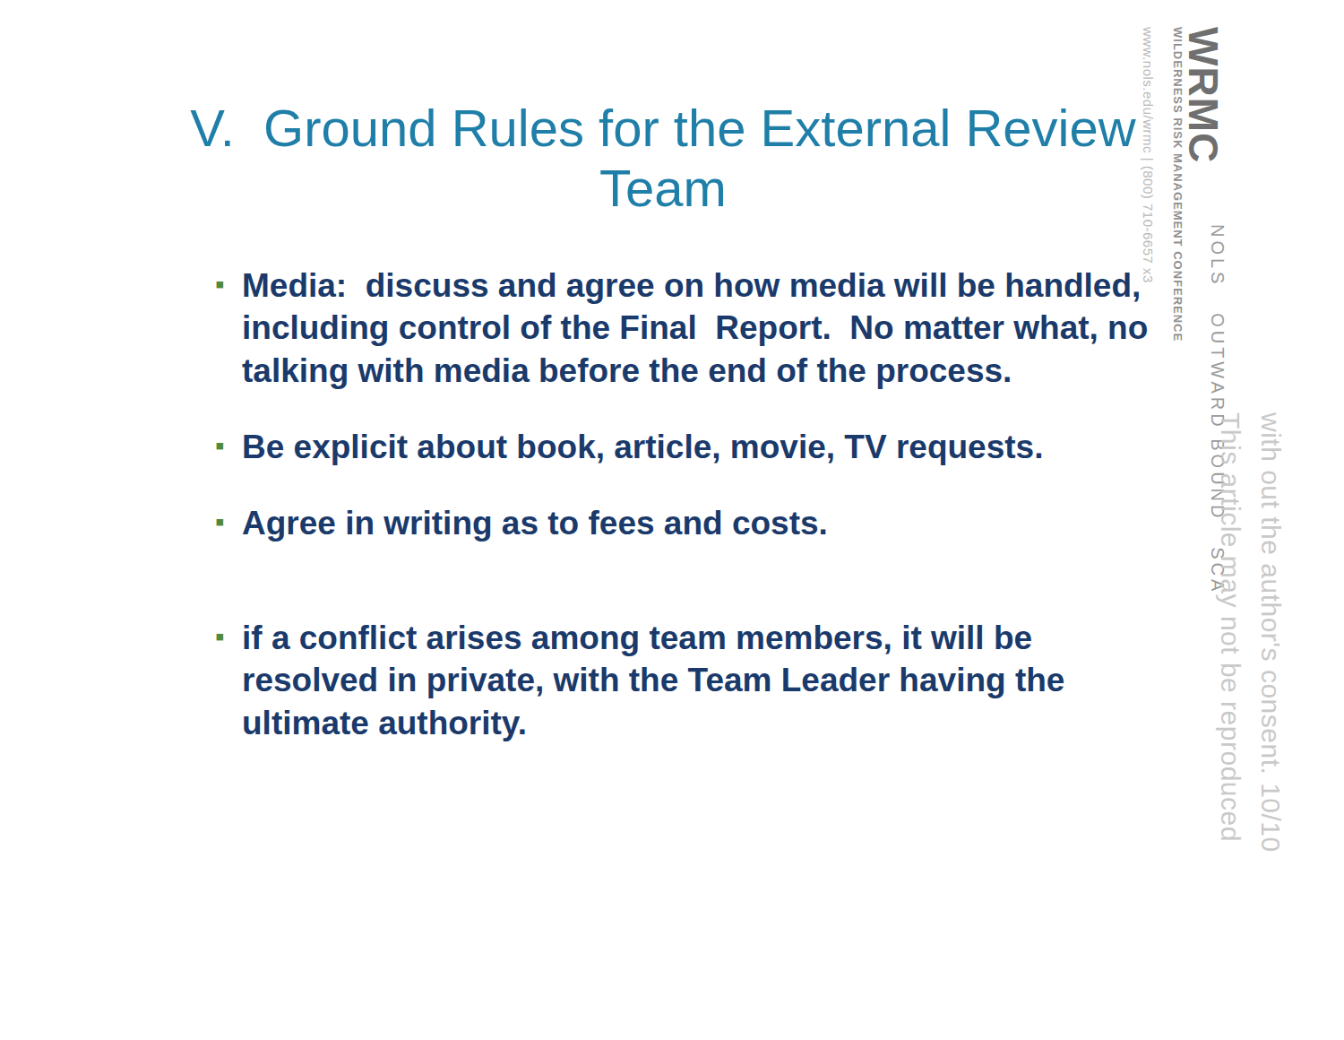V. Ground Rules for the External Review
Team
Media: discuss and agree on how media will be handled, including control of the Final Report. No matter what, no talking with media before the end of the process.
Be explicit about book, article, movie, TV requests.
Agree in writing as to fees and costs.
if a conflict arises among team members, it will be resolved in private, with the Team Leader having the ultimate authority.
www.nols.edu/wrmc | (800) 710-6657 x3
WILDERNESS RISK MANAGEMENT CONFERENCE
WRMC
NOLS OUTWARD BOUND SCA
This article may not be reproduced
with out the author's consent. 10/10